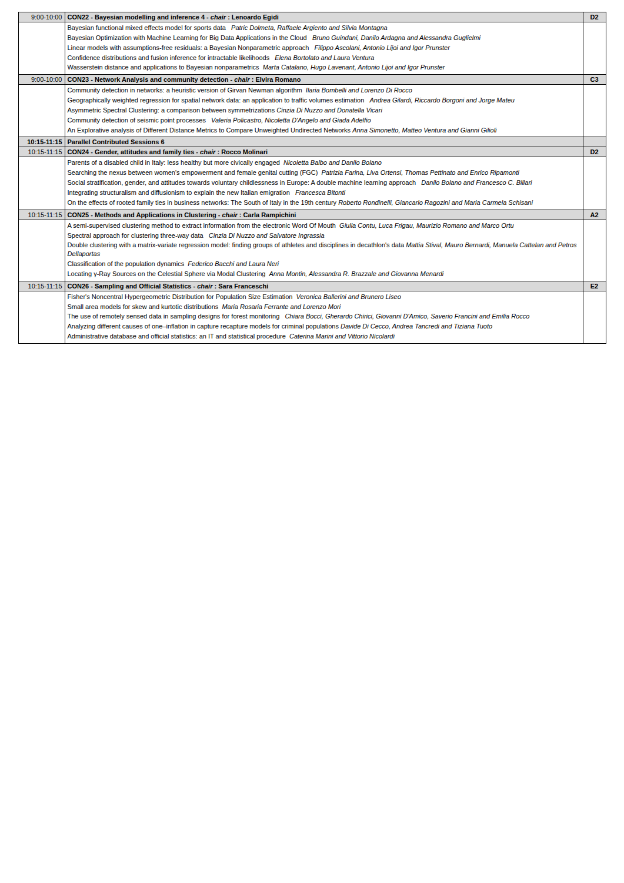| 9:00-10:00 | CON22 - Bayesian modelling and inference 4 - chair : Lenoardo Egidi | D2 |
| | Bayesian functional mixed effects model for sports data Patric Dolmeta, Raffaele Argiento and Silvia Montagna Bayesian Optimization with Machine Learning for Big Data Applications in the Cloud Bruno Guindani, Danilo Ardagna and Alessandra Guglielmi Linear models with assumptions-free residuals: a Bayesian Nonparametric approach Filippo Ascolani, Antonio Lijoi and Igor Prunster Confidence distributions and fusion inference for intractable likelihoods Elena Bortolato and Laura Ventura Wasserstein distance and applications to Bayesian nonparametrics Marta Catalano, Hugo Lavenant, Antonio Lijoi and Igor Prunster | |
| 9:00-10:00 | CON23 - Network Analysis and community detection - chair : Elvira Romano | C3 |
| | Community detection in networks: a heuristic version of Girvan Newman algorithm Ilaria Bombelli and Lorenzo Di Rocco Geographically weighted regression for spatial network data: an application to traffic volumes estimation Andrea Gilardi, Riccardo Borgoni and Jorge Mateu Asymmetric Spectral Clustering: a comparison between symmetrizations Cinzia Di Nuzzo and Donatella Vicari Community detection of seismic point processes Valeria Policastro, Nicoletta D'Angelo and Giada Adelfio An Explorative analysis of Different Distance Metrics to Compare Unweighted Undirected Networks Anna Simonetto, Matteo Ventura and Gianni Gilioli | |
| 10:15-11:15 | Parallel Contributed Sessions 6 | |
| 10:15-11:15 | CON24 - Gender, attitudes and family ties - chair : Rocco Molinari | D2 |
| | Parents of a disabled child in Italy: less healthy but more civically engaged Nicoletta Balbo and Danilo Bolano Searching the nexus between women's empowerment and female genital cutting (FGC) Patrizia Farina, Liva Ortensi, Thomas Pettinato and Enrico Ripamonti Social stratification, gender, and attitudes towards voluntary childlessness in Europe: A double machine learning approach Danilo Bolano and Francesco C. Billari Integrating structuralism and diffusionism to explain the new Italian emigration Francesca Bitonti On the effects of rooted family ties in business networks: The South of Italy in the 19th century Roberto Rondinelli, Giancarlo Ragozini and Maria Carmela Schisani | |
| 10:15-11:15 | CON25 - Methods and Applications in Clustering - chair : Carla Rampichini | A2 |
| | A semi-supervised clustering method to extract information from the electronic Word Of Mouth Giulia Contu, Luca Frigau, Maurizio Romano and Marco Ortu Spectral approach for clustering three-way data Cinzia Di Nuzzo and Salvatore Ingrassia Double clustering with a matrix-variate regression model: finding groups of athletes and disciplines in decathlon's data Mattia Stival, Mauro Bernardi, Manuela Cattelan and Petros Dellaportas Classification of the population dynamics Federico Bacchi and Laura Neri Locating γ-Ray Sources on the Celestial Sphere via Modal Clustering Anna Montin, Alessandra R. Brazzale and Giovanna Menardi | |
| 10:15-11:15 | CON26 - Sampling and Official Statistics - chair : Sara Franceschi | E2 |
| | Fisher's Noncentral Hypergeometric Distribution for Population Size Estimation Veronica Ballerini and Brunero Liseo Small area models for skew and kurtotic distributions Maria Rosaria Ferrante and Lorenzo Mori The use of remotely sensed data in sampling designs for forest monitoring Chiara Bocci, Gherardo Chirici, Giovanni D'Amico, Saverio Francini and Emilia Rocco Analyzing different causes of one–inflation in capture recapture models for criminal populations Davide Di Cecco, Andrea Tancredi and Tiziana Tuoto Administrative database and official statistics: an IT and statistical procedure Caterina Marini and Vittorio Nicolardi | |